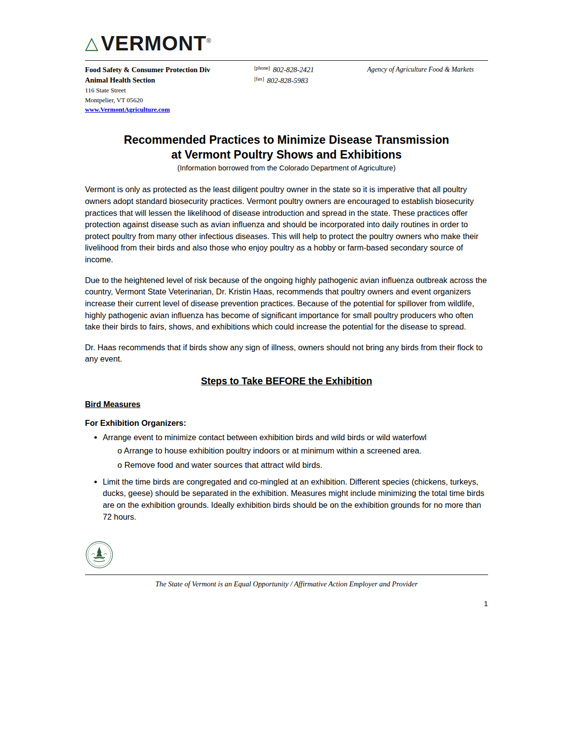△VERMONT®
| Food Safety & Consumer Protection Div Animal Health Section 116 State Street Montpelier, VT 05620 www.VermontAgriculture.com | [phone] 802-828-2421 [fax] 802-828-5983 | Agency of Agriculture Food & Markets |
Recommended Practices to Minimize Disease Transmission
at Vermont Poultry Shows and Exhibitions
(Information borrowed from the Colorado Department of Agriculture)
Vermont is only as protected as the least diligent poultry owner in the state so it is imperative that all poultry owners adopt standard biosecurity practices. Vermont poultry owners are encouraged to establish biosecurity practices that will lessen the likelihood of disease introduction and spread in the state. These practices offer protection against disease such as avian influenza and should be incorporated into daily routines in order to protect poultry from many other infectious diseases. This will help to protect the poultry owners who make their livelihood from their birds and also those who enjoy poultry as a hobby or farm-based secondary source of income.
Due to the heightened level of risk because of the ongoing highly pathogenic avian influenza outbreak across the country, Vermont State Veterinarian, Dr. Kristin Haas, recommends that poultry owners and event organizers increase their current level of disease prevention practices. Because of the potential for spillover from wildlife, highly pathogenic avian influenza has become of significant importance for small poultry producers who often take their birds to fairs, shows, and exhibitions which could increase the potential for the disease to spread.
Dr. Haas recommends that if birds show any sign of illness, owners should not bring any birds from their flock to any event.
Steps to Take BEFORE the Exhibition
Bird Measures
For Exhibition Organizers:
Arrange event to minimize contact between exhibition birds and wild birds or wild waterfowl
Arrange to house exhibition poultry indoors or at minimum within a screened area.
Remove food and water sources that attract wild birds.
Limit the time birds are congregated and co-mingled at an exhibition. Different species (chickens, turkeys, ducks, geese) should be separated in the exhibition. Measures might include minimizing the total time birds are on the exhibition grounds. Ideally exhibition birds should be on the exhibition grounds for no more than 72 hours.
The State of Vermont is an Equal Opportunity / Affirmative Action Employer and Provider
1